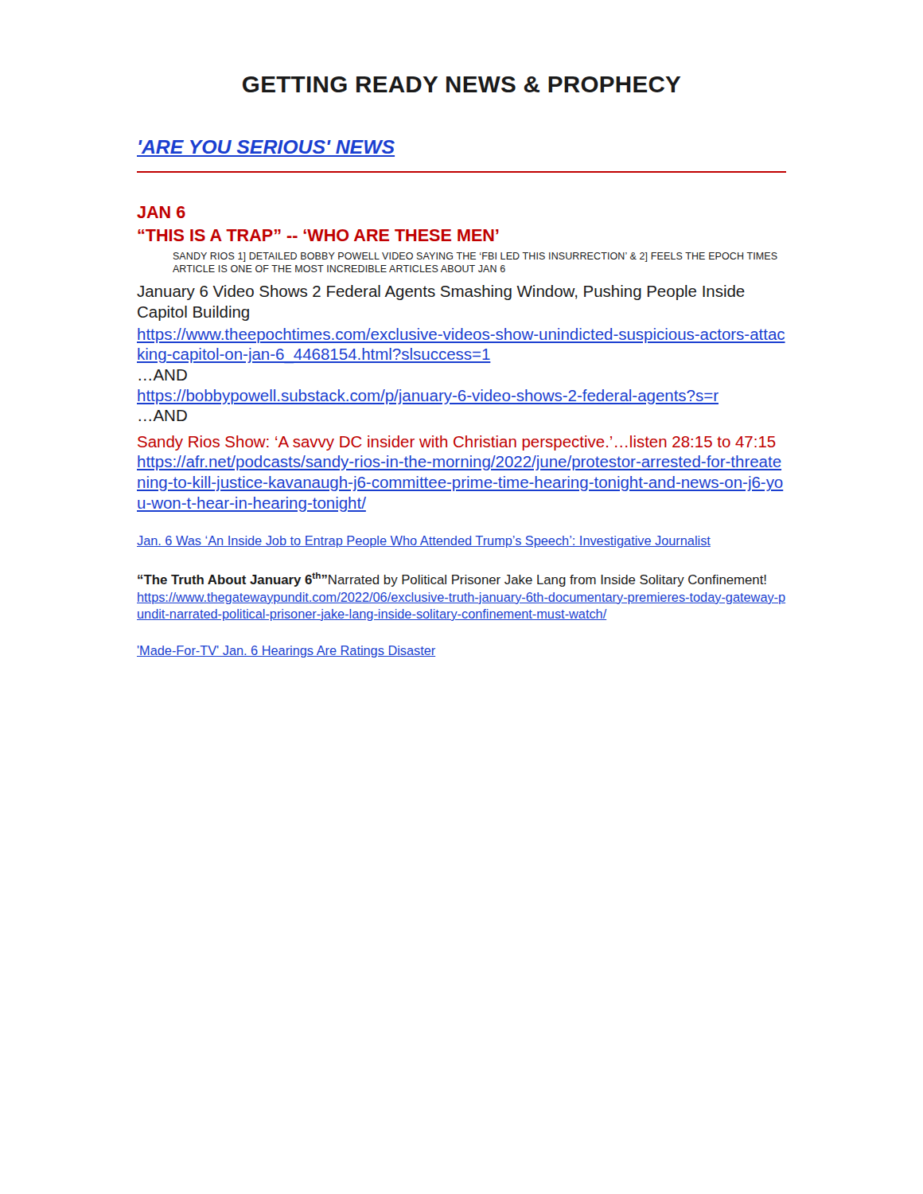GETTING READY NEWS & PROPHECY
'ARE YOU SERIOUS' NEWS
JAN 6
“THIS IS A TRAP” -- ‘WHO ARE THESE MEN’
SANDY RIOS 1] DETAILED BOBBY POWELL VIDEO SAYING THE ‘FBI LED THIS INSURRECTION’ & 2] FEELS THE EPOCH TIMES ARTICLE IS ONE OF THE MOST INCREDIBLE ARTICLES ABOUT JAN 6
January 6 Video Shows 2 Federal Agents Smashing Window, Pushing People Inside Capitol Building
https://www.theepochtimes.com/exclusive-videos-show-unindicted-suspicious-actors-attacking-capitol-on-jan-6_4468154.html?slsuccess=1
…AND
https://bobbypowell.substack.com/p/january-6-video-shows-2-federal-agents?s=r
…AND
Sandy Rios Show: ‘A savvy DC insider with Christian perspective.’…listen 28:15 to 47:15
https://afr.net/podcasts/sandy-rios-in-the-morning/2022/june/protestor-arrested-for-threatening-to-kill-justice-kavanaugh-j6-committee-prime-time-hearing-tonight-and-news-on-j6-you-won-t-hear-in-hearing-tonight/
Jan. 6 Was ‘An Inside Job to Entrap People Who Attended Trump’s Speech’: Investigative Journalist
“The Truth About January 6th”Narrated by Political Prisoner Jake Lang from Inside Solitary Confinement!
https://www.thegatewaypundit.com/2022/06/exclusive-truth-january-6th-documentary-premieres-today-gateway-pundit-narrated-political-prisoner-jake-lang-inside-solitary-confinement-must-watch/
'Made-For-TV' Jan. 6 Hearings Are Ratings Disaster